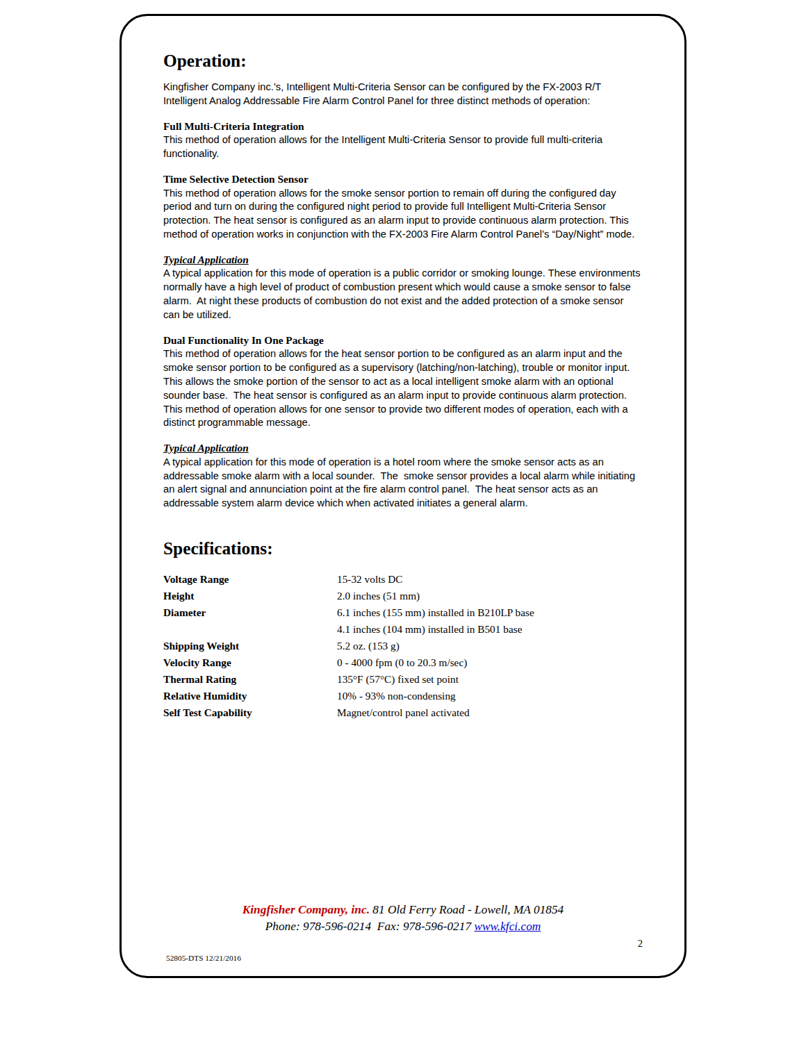Operation:
Kingfisher Company inc.’s, Intelligent Multi-Criteria Sensor can be configured by the FX-2003 R/T Intelligent Analog Addressable Fire Alarm Control Panel for three distinct methods of operation:
Full Multi-Criteria Integration
This method of operation allows for the Intelligent Multi-Criteria Sensor to provide full multi-criteria functionality.
Time Selective Detection Sensor
This method of operation allows for the smoke sensor portion to remain off during the configured day period and turn on during the configured night period to provide full Intelligent Multi-Criteria Sensor protection. The heat sensor is configured as an alarm input to provide continuous alarm protection. This method of operation works in conjunction with the FX-2003 Fire Alarm Control Panel’s “Day/Night” mode.
Typical Application
A typical application for this mode of operation is a public corridor or smoking lounge. These environments normally have a high level of product of combustion present which would cause a smoke sensor to false alarm. At night these products of combustion do not exist and the added protection of a smoke sensor can be utilized.
Dual Functionality In One Package
This method of operation allows for the heat sensor portion to be configured as an alarm input and the smoke sensor portion to be configured as a supervisory (latching/non-latching), trouble or monitor input. This allows the smoke portion of the sensor to act as a local intelligent smoke alarm with an optional sounder base. The heat sensor is configured as an alarm input to provide continuous alarm protection. This method of operation allows for one sensor to provide two different modes of operation, each with a distinct programmable message.
Typical Application
A typical application for this mode of operation is a hotel room where the smoke sensor acts as an addressable smoke alarm with a local sounder. The smoke sensor provides a local alarm while initiating an alert signal and annunciation point at the fire alarm control panel. The heat sensor acts as an addressable system alarm device which when activated initiates a general alarm.
Specifications:
| Voltage Range | 15-32 volts DC |
| Height | 2.0 inches (51 mm) |
| Diameter | 6.1 inches (155 mm) installed in B210LP base |
| | 4.1 inches (104 mm) installed in B501 base |
| Shipping Weight | 5.2 oz. (153 g) |
| Velocity Range | 0 - 4000 fpm (0 to 20.3 m/sec) |
| Thermal Rating | 135°F (57°C) fixed set point |
| Relative Humidity | 10% - 93% non-condensing |
| Self Test Capability | Magnet/control panel activated |
Kingfisher Company, inc. 81 Old Ferry Road - Lowell, MA 01854
Phone: 978-596-0214 Fax: 978-596-0217 www.kfci.com
2
52805-DTS 12/21/2016